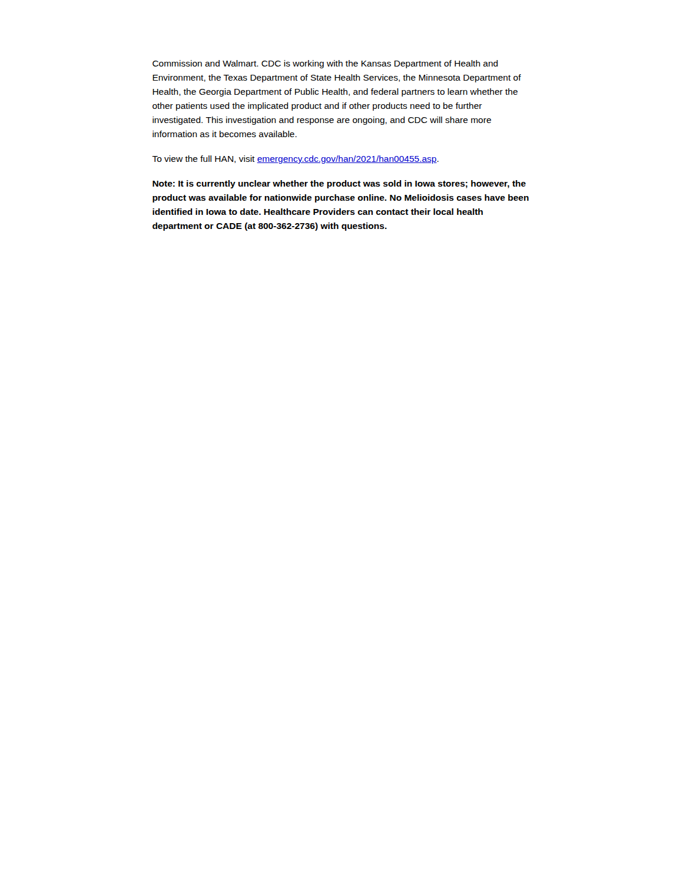Commission and Walmart. CDC is working with the Kansas Department of Health and Environment, the Texas Department of State Health Services, the Minnesota Department of Health, the Georgia Department of Public Health, and federal partners to learn whether the other patients used the implicated product and if other products need to be further investigated. This investigation and response are ongoing, and CDC will share more information as it becomes available.
To view the full HAN, visit emergency.cdc.gov/han/2021/han00455.asp.
Note: It is currently unclear whether the product was sold in Iowa stores; however, the product was available for nationwide purchase online. No Melioidosis cases have been identified in Iowa to date. Healthcare Providers can contact their local health department or CADE (at 800-362-2736) with questions.